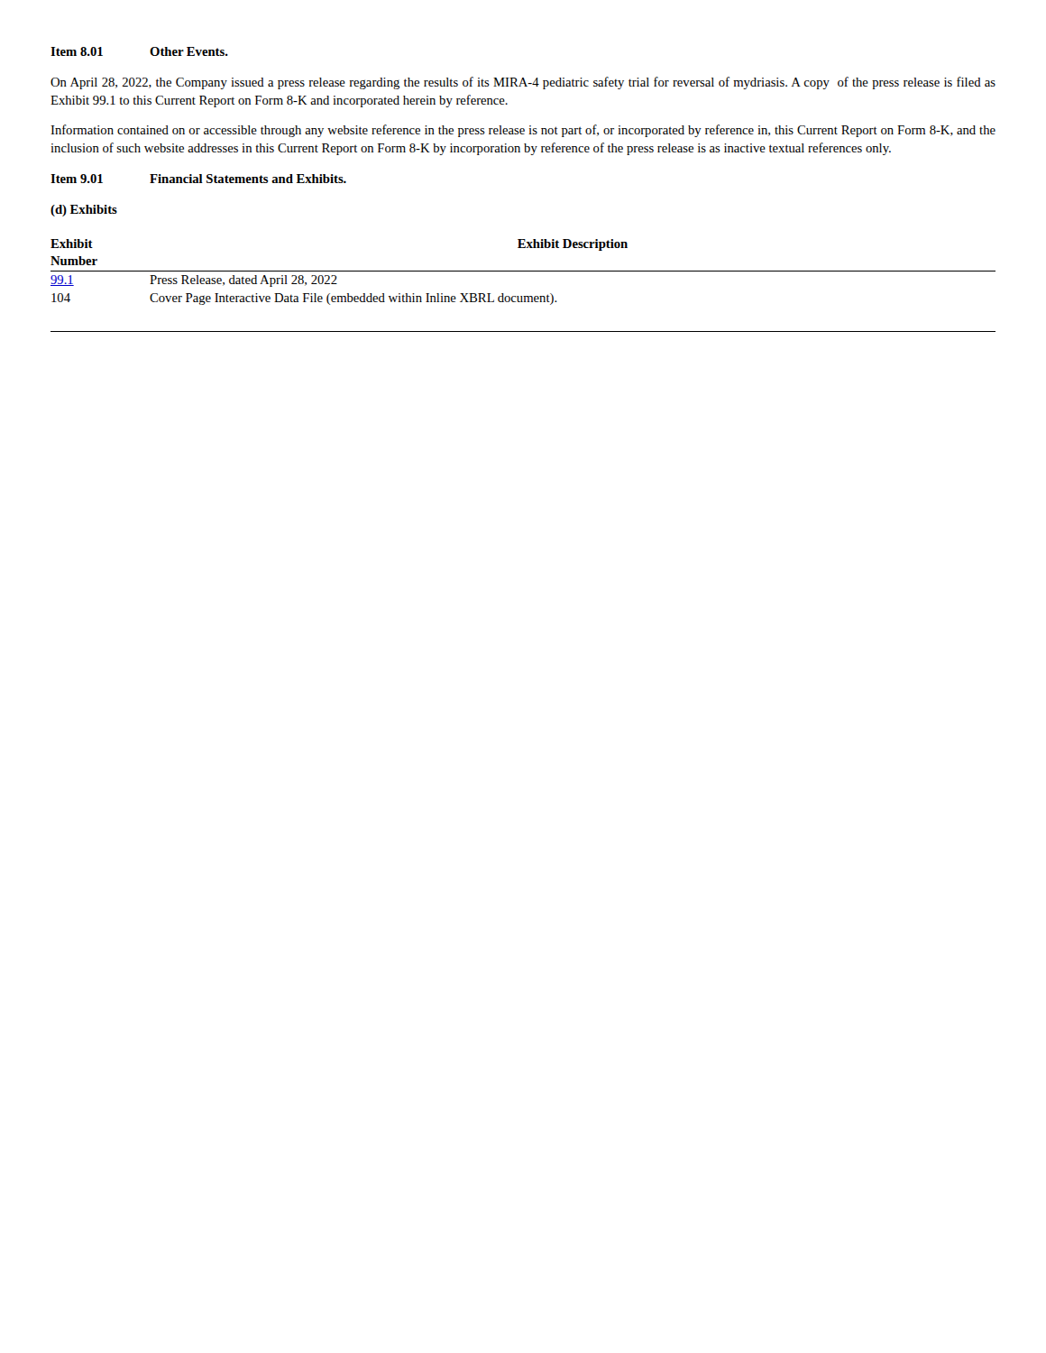Item 8.01 Other Events.
On April 28, 2022, the Company issued a press release regarding the results of its MIRA-4 pediatric safety trial for reversal of mydriasis. A copy of the press release is filed as Exhibit 99.1 to this Current Report on Form 8-K and incorporated herein by reference.
Information contained on or accessible through any website reference in the press release is not part of, or incorporated by reference in, this Current Report on Form 8-K, and the inclusion of such website addresses in this Current Report on Form 8-K by incorporation by reference of the press release is as inactive textual references only.
Item 9.01 Financial Statements and Exhibits.
(d) Exhibits
| Exhibit Number | Exhibit Description |
| --- | --- |
| 99.1 | Press Release, dated April 28, 2022 |
| 104 | Cover Page Interactive Data File (embedded within Inline XBRL document). |